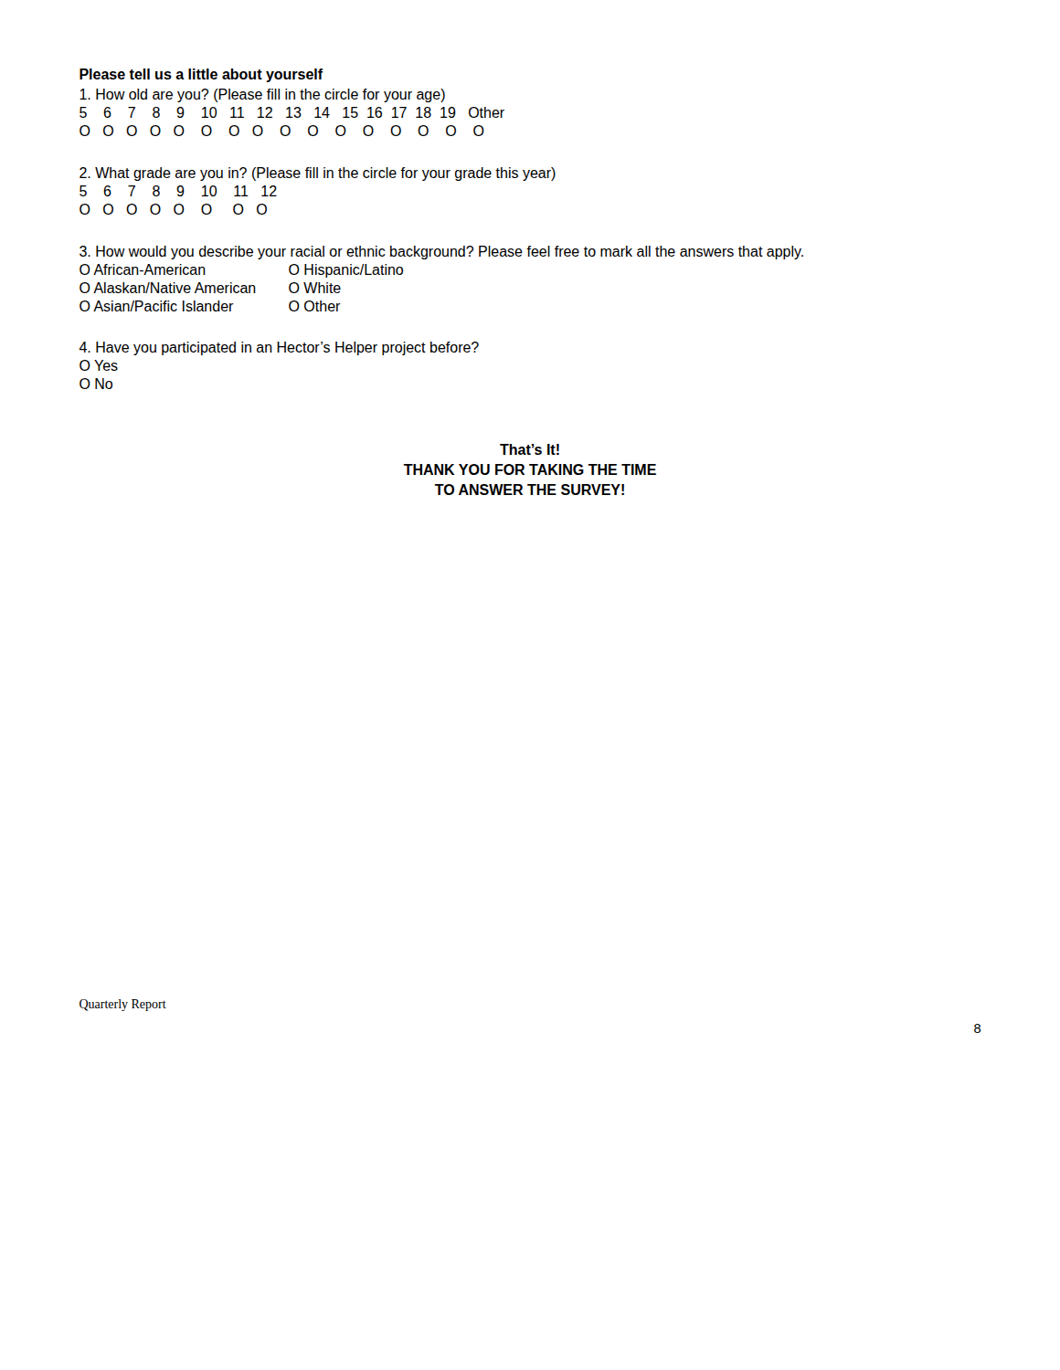Please tell us a little about yourself
1. How old are you? (Please fill in the circle for your age)
5 6 7 8 9 10 11 12 13 14 15 16 17 18 19 Other
O O O O O O O O O O O O O O O O
2. What grade are you in? (Please fill in the circle for your grade this year)
5 6 7 8 9 10 11 12
O O O O O O O O
3. How would you describe your racial or ethnic background? Please feel free to mark all the answers that apply.
| O African-American | O Hispanic/Latino |
| O Alaskan/Native American | O White |
| O Asian/Pacific Islander | O Other |
4. Have you participated in an Hector’s Helper project before?
O Yes
O No
That’s It!
THANK YOU FOR TAKING THE TIME
TO ANSWER THE SURVEY!
Quarterly Report
8